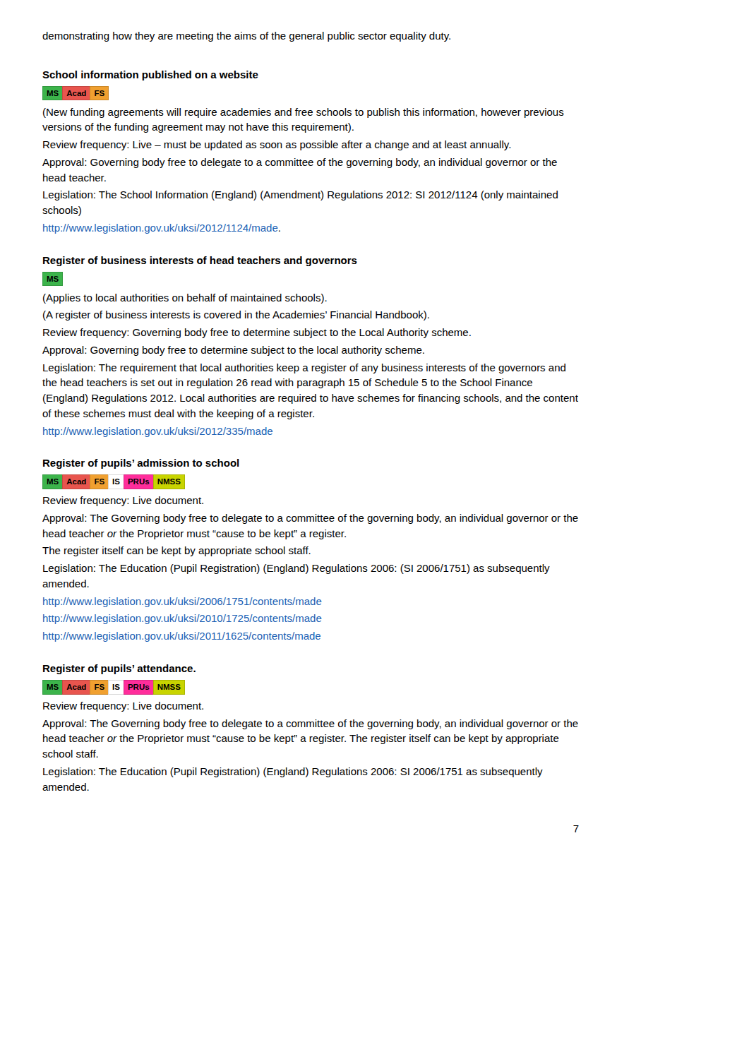demonstrating how they are meeting the aims of the general public sector equality duty.
School information published on a website
MS Acad FS
(New funding agreements will require academies and free schools to publish this information, however previous versions of the funding agreement may not have this requirement).
Review frequency: Live – must be updated as soon as possible after a change and at least annually.
Approval: Governing body free to delegate to a committee of the governing body, an individual governor or the head teacher.
Legislation: The School Information (England) (Amendment) Regulations 2012: SI 2012/1124 (only maintained schools)
http://www.legislation.gov.uk/uksi/2012/1124/made.
Register of business interests of head teachers and governors
MS
(Applies to local authorities on behalf of maintained schools).
(A register of business interests is covered in the Academies’ Financial Handbook).
Review frequency: Governing body free to determine subject to the Local Authority scheme.
Approval: Governing body free to determine subject to the local authority scheme.
Legislation: The requirement that local authorities keep a register of any business interests of the governors and the head teachers is set out in regulation 26 read with paragraph 15 of Schedule 5 to the School Finance (England) Regulations 2012. Local authorities are required to have schemes for financing schools, and the content of these schemes must deal with the keeping of a register.
http://www.legislation.gov.uk/uksi/2012/335/made
Register of pupils’ admission to school
MS Acad FS IS PRUs NMSS
Review frequency: Live document.
Approval: The Governing body free to delegate to a committee of the governing body, an individual governor or the head teacher or the Proprietor must “cause to be kept” a register.
The register itself can be kept by appropriate school staff.
Legislation: The Education (Pupil Registration) (England) Regulations 2006: (SI 2006/1751) as subsequently amended.
http://www.legislation.gov.uk/uksi/2006/1751/contents/made
http://www.legislation.gov.uk/uksi/2010/1725/contents/made
http://www.legislation.gov.uk/uksi/2011/1625/contents/made
Register of pupils’ attendance.
MS Acad FS IS PRUs NMSS
Review frequency: Live document.
Approval: The Governing body free to delegate to a committee of the governing body, an individual governor or the head teacher or the Proprietor must “cause to be kept” a register. The register itself can be kept by appropriate school staff.
Legislation: The Education (Pupil Registration) (England) Regulations 2006: SI 2006/1751 as subsequently amended.
7